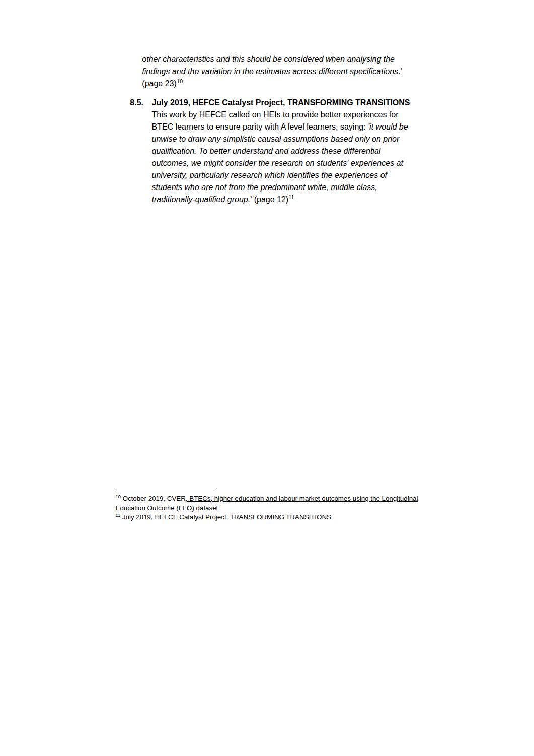other characteristics and this should be considered when analysing the findings and the variation in the estimates across different specifications.' (page 23)10
8.5.
July 2019, HEFCE Catalyst Project, TRANSFORMING TRANSITIONS This work by HEFCE called on HEIs to provide better experiences for BTEC learners to ensure parity with A level learners, saying: 'it would be unwise to draw any simplistic causal assumptions based only on prior qualification. To better understand and address these differential outcomes, we might consider the research on students' experiences at university, particularly research which identifies the experiences of students who are not from the predominant white, middle class, traditionally-qualified group.' (page 12)11
10 October 2019, CVER, BTECs, higher education and labour market outcomes using the Longitudinal Education Outcome (LEO) dataset
11 July 2019, HEFCE Catalyst Project, TRANSFORMING TRANSITIONS